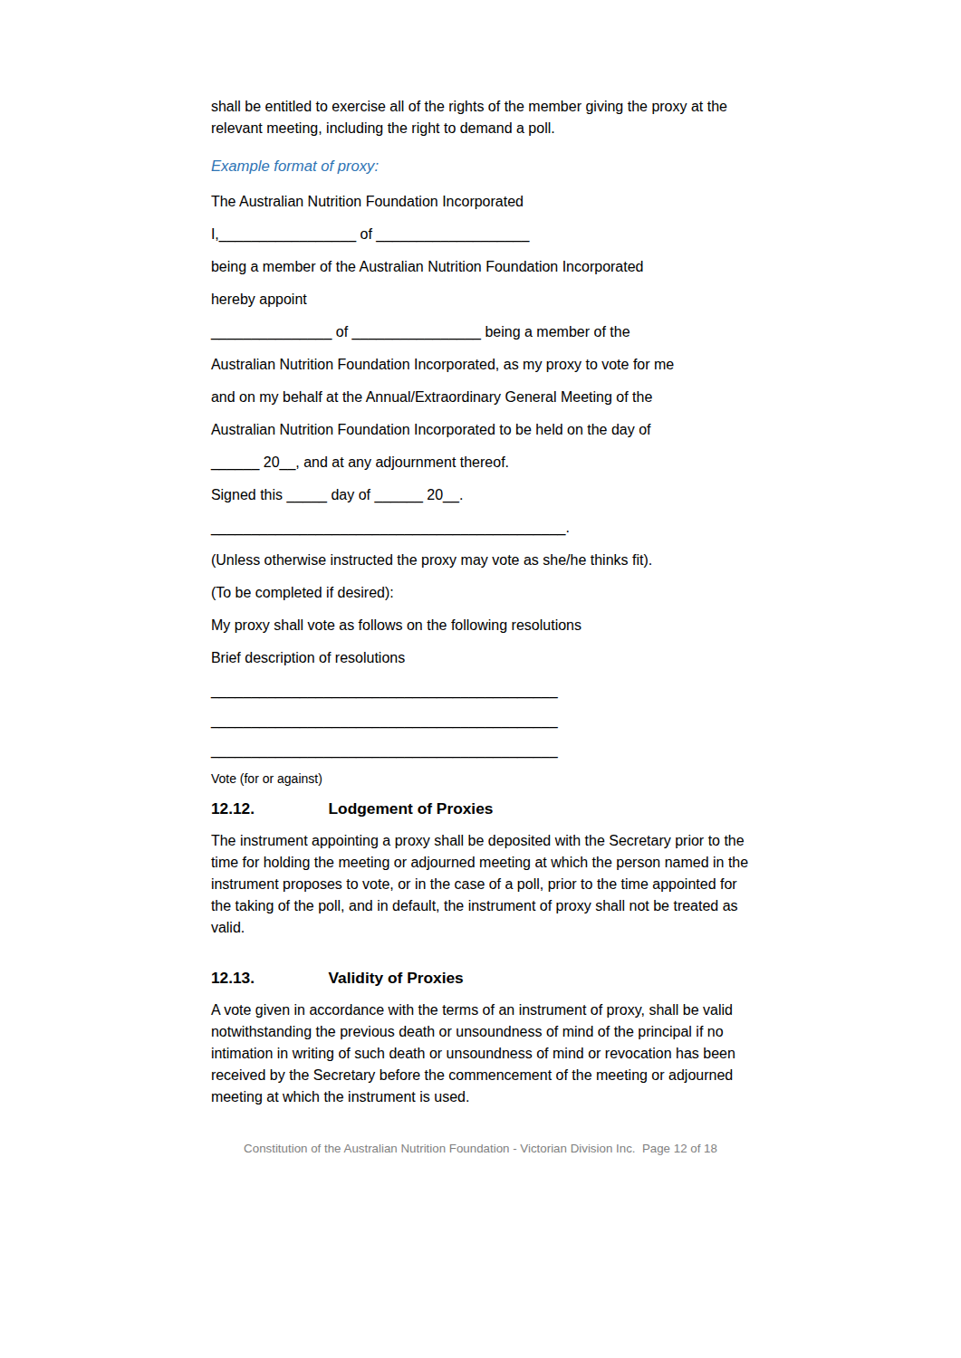shall be entitled to exercise all of the rights of the member giving the proxy at the relevant meeting, including the right to demand a poll.
Example format of proxy:
The Australian Nutrition Foundation Incorporated
I,_________________ of ___________________
being a member of the Australian Nutrition Foundation Incorporated
hereby appoint
_______________ of ________________ being a member of the
Australian Nutrition Foundation Incorporated, as my proxy to vote for me
and on my behalf at the Annual/Extraordinary General Meeting of the
Australian Nutrition Foundation Incorporated to be held on the day of
______ 20__, and at any adjournment thereof.
Signed this _____ day of ______ 20__.
____________________________________________.
(Unless otherwise instructed the proxy may vote as she/he thinks fit).
(To be completed if desired):
My proxy shall vote as follows on the following resolutions
Brief description of resolutions
___________________________________________
___________________________________________
___________________________________________
Vote (for or against)
12.12. Lodgement of Proxies
The instrument appointing a proxy shall be deposited with the Secretary prior to the time for holding the meeting or adjourned meeting at which the person named in the instrument proposes to vote, or in the case of a poll, prior to the time appointed for the taking of the poll, and in default, the instrument of proxy shall not be treated as valid.
12.13. Validity of Proxies
A vote given in accordance with the terms of an instrument of proxy, shall be valid notwithstanding the previous death or unsoundness of mind of the principal if no intimation in writing of such death or unsoundness of mind or revocation has been received by the Secretary before the commencement of the meeting or adjourned meeting at which the instrument is used.
Constitution of the Australian Nutrition Foundation - Victorian Division Inc. Page 12 of 18